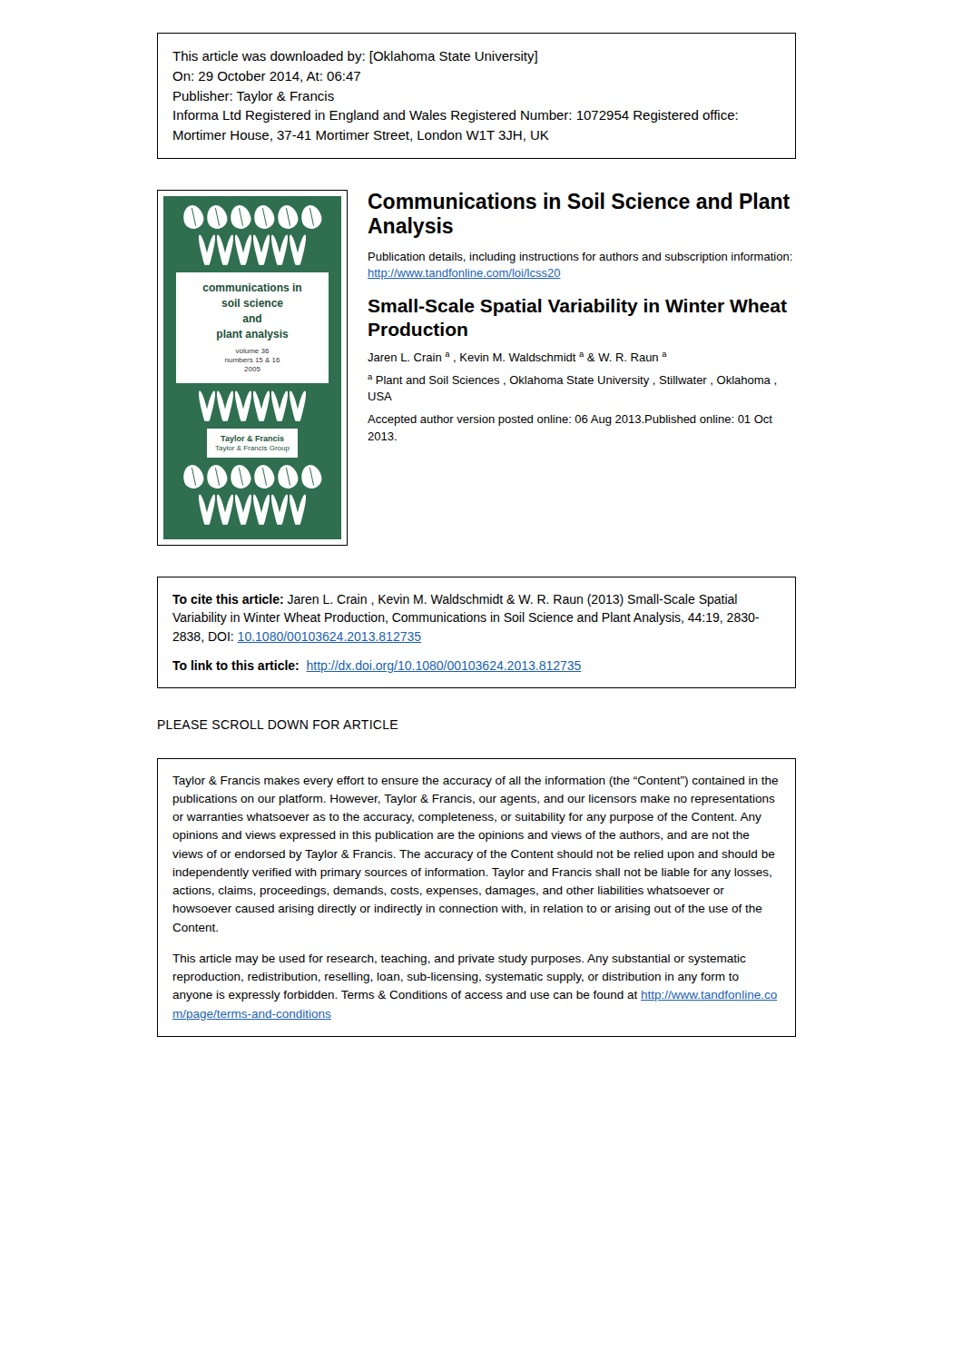This article was downloaded by: [Oklahoma State University]
On: 29 October 2014, At: 06:47
Publisher: Taylor & Francis
Informa Ltd Registered in England and Wales Registered Number: 1072954 Registered office: Mortimer House, 37-41 Mortimer Street, London W1T 3JH, UK
communications in soil science and plant analysis volume 36
numbers 15 & 16
2005
Taylor & Francis Taylor & Francis Group
Communications in Soil Science and Plant Analysis
Publication details, including instructions for authors and subscription information:
http://www.tandfonline.com/loi/lcss20
Small-Scale Spatial Variability in Winter Wheat Production
Jaren L. Crain a , Kevin M. Waldschmidt a & W. R. Raun a
a Plant and Soil Sciences , Oklahoma State University , Stillwater , Oklahoma , USA
Accepted author version posted online: 06 Aug 2013.Published online: 01 Oct 2013.
To cite this article: Jaren L. Crain , Kevin M. Waldschmidt & W. R. Raun (2013) Small-Scale Spatial Variability in Winter Wheat Production, Communications in Soil Science and Plant Analysis, 44:19, 2830-2838, DOI: 10.1080/00103624.2013.812735
To link to this article: http://dx.doi.org/10.1080/00103624.2013.812735
PLEASE SCROLL DOWN FOR ARTICLE
Taylor & Francis makes every effort to ensure the accuracy of all the information (the “Content”) contained in the publications on our platform. However, Taylor & Francis, our agents, and our licensors make no representations or warranties whatsoever as to the accuracy, completeness, or suitability for any purpose of the Content. Any opinions and views expressed in this publication are the opinions and views of the authors, and are not the views of or endorsed by Taylor & Francis. The accuracy of the Content should not be relied upon and should be independently verified with primary sources of information. Taylor and Francis shall not be liable for any losses, actions, claims, proceedings, demands, costs, expenses, damages, and other liabilities whatsoever or howsoever caused arising directly or indirectly in connection with, in relation to or arising out of the use of the Content.
This article may be used for research, teaching, and private study purposes. Any substantial or systematic reproduction, redistribution, reselling, loan, sub-licensing, systematic supply, or distribution in any form to anyone is expressly forbidden. Terms & Conditions of access and use can be found at http://www.tandfonline.com/page/terms-and-conditions